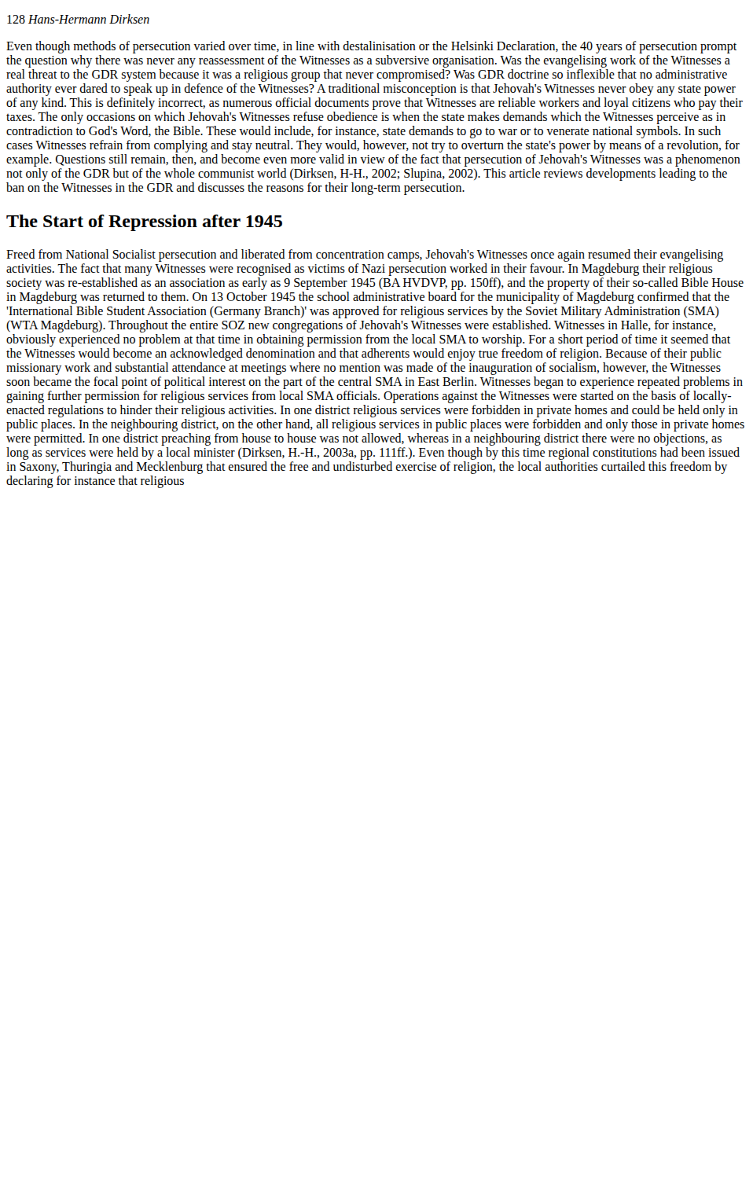128 Hans-Hermann Dirksen
Even though methods of persecution varied over time, in line with destalinisation or the Helsinki Declaration, the 40 years of persecution prompt the question why there was never any reassessment of the Witnesses as a subversive organisation. Was the evangelising work of the Witnesses a real threat to the GDR system because it was a religious group that never compromised? Was GDR doctrine so inflexible that no administrative authority ever dared to speak up in defence of the Witnesses? A traditional misconception is that Jehovah's Witnesses never obey any state power of any kind. This is definitely incorrect, as numerous official documents prove that Witnesses are reliable workers and loyal citizens who pay their taxes. The only occasions on which Jehovah's Witnesses refuse obedience is when the state makes demands which the Witnesses perceive as in contradiction to God's Word, the Bible. These would include, for instance, state demands to go to war or to venerate national symbols. In such cases Witnesses refrain from complying and stay neutral. They would, however, not try to overturn the state's power by means of a revolution, for example. Questions still remain, then, and become even more valid in view of the fact that persecution of Jehovah's Witnesses was a phenomenon not only of the GDR but of the whole communist world (Dirksen, H-H., 2002; Slupina, 2002). This article reviews developments leading to the ban on the Witnesses in the GDR and discusses the reasons for their long-term persecution.
The Start of Repression after 1945
Freed from National Socialist persecution and liberated from concentration camps, Jehovah's Witnesses once again resumed their evangelising activities. The fact that many Witnesses were recognised as victims of Nazi persecution worked in their favour. In Magdeburg their religious society was re-established as an association as early as 9 September 1945 (BA HVDVP, pp. 150ff), and the property of their so-called Bible House in Magdeburg was returned to them. On 13 October 1945 the school administrative board for the municipality of Magdeburg confirmed that the 'International Bible Student Association (Germany Branch)' was approved for religious services by the Soviet Military Administration (SMA) (WTA Magdeburg). Throughout the entire SOZ new congregations of Jehovah's Witnesses were established. Witnesses in Halle, for instance, obviously experienced no problem at that time in obtaining permission from the local SMA to worship. For a short period of time it seemed that the Witnesses would become an acknowledged denomination and that adherents would enjoy true freedom of religion. Because of their public missionary work and substantial attendance at meetings where no mention was made of the inauguration of socialism, however, the Witnesses soon became the focal point of political interest on the part of the central SMA in East Berlin. Witnesses began to experience repeated problems in gaining further permission for religious services from local SMA officials. Operations against the Witnesses were started on the basis of locally-enacted regulations to hinder their religious activities. In one district religious services were forbidden in private homes and could be held only in public places. In the neighbouring district, on the other hand, all religious services in public places were forbidden and only those in private homes were permitted. In one district preaching from house to house was not allowed, whereas in a neighbouring district there were no objections, as long as services were held by a local minister (Dirksen, H.-H., 2003a, pp. 111ff.). Even though by this time regional constitutions had been issued in Saxony, Thuringia and Mecklenburg that ensured the free and undisturbed exercise of religion, the local authorities curtailed this freedom by declaring for instance that religious